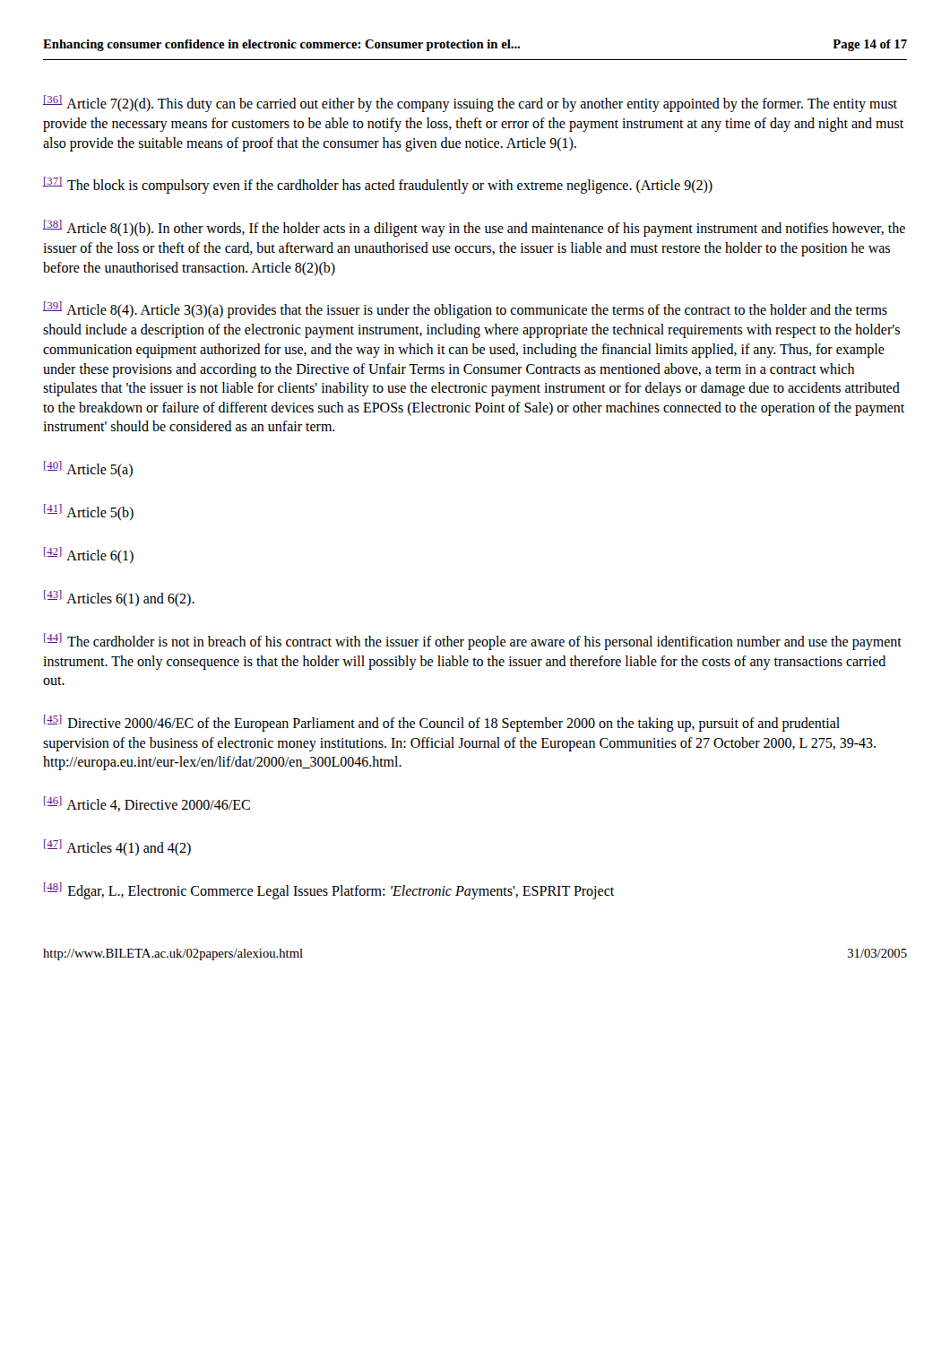Enhancing consumer confidence in electronic commerce: Consumer protection in el... Page 14 of 17
[36] Article 7(2)(d). This duty can be carried out either by the company issuing the card or by another entity appointed by the former. The entity must provide the necessary means for customers to be able to notify the loss, theft or error of the payment instrument at any time of day and night and must also provide the suitable means of proof that the consumer has given due notice. Article 9(1).
[37] The block is compulsory even if the cardholder has acted fraudulently or with extreme negligence. (Article 9(2))
[38] Article 8(1)(b). In other words, If the holder acts in a diligent way in the use and maintenance of his payment instrument and notifies however, the issuer of the loss or theft of the card, but afterward an unauthorised use occurs, the issuer is liable and must restore the holder to the position he was before the unauthorised transaction. Article 8(2)(b)
[39] Article 8(4). Article 3(3)(a) provides that the issuer is under the obligation to communicate the terms of the contract to the holder and the terms should include a description of the electronic payment instrument, including where appropriate the technical requirements with respect to the holder's communication equipment authorized for use, and the way in which it can be used, including the financial limits applied, if any. Thus, for example under these provisions and according to the Directive of Unfair Terms in Consumer Contracts as mentioned above, a term in a contract which stipulates that 'the issuer is not liable for clients' inability to use the electronic payment instrument or for delays or damage due to accidents attributed to the breakdown or failure of different devices such as EPOSs (Electronic Point of Sale) or other machines connected to the operation of the payment instrument' should be considered as an unfair term.
[40] Article 5(a)
[41] Article 5(b)
[42] Article 6(1)
[43] Articles 6(1) and 6(2).
[44] The cardholder is not in breach of his contract with the issuer if other people are aware of his personal identification number and use the payment instrument. The only consequence is that the holder will possibly be liable to the issuer and therefore liable for the costs of any transactions carried out.
[45] Directive 2000/46/EC of the European Parliament and of the Council of 18 September 2000 on the taking up, pursuit of and prudential supervision of the business of electronic money institutions. In: Official Journal of the European Communities of 27 October 2000, L 275, 39-43. http://europa.eu.int/eur-lex/en/lif/dat/2000/en_300L0046.html.
[46] Article 4, Directive 2000/46/EC
[47] Articles 4(1) and 4(2)
[48] Edgar, L., Electronic Commerce Legal Issues Platform: 'Electronic Payments', ESPRIT Project
http://www.BILETA.ac.uk/02papers/alexiou.html 31/03/2005